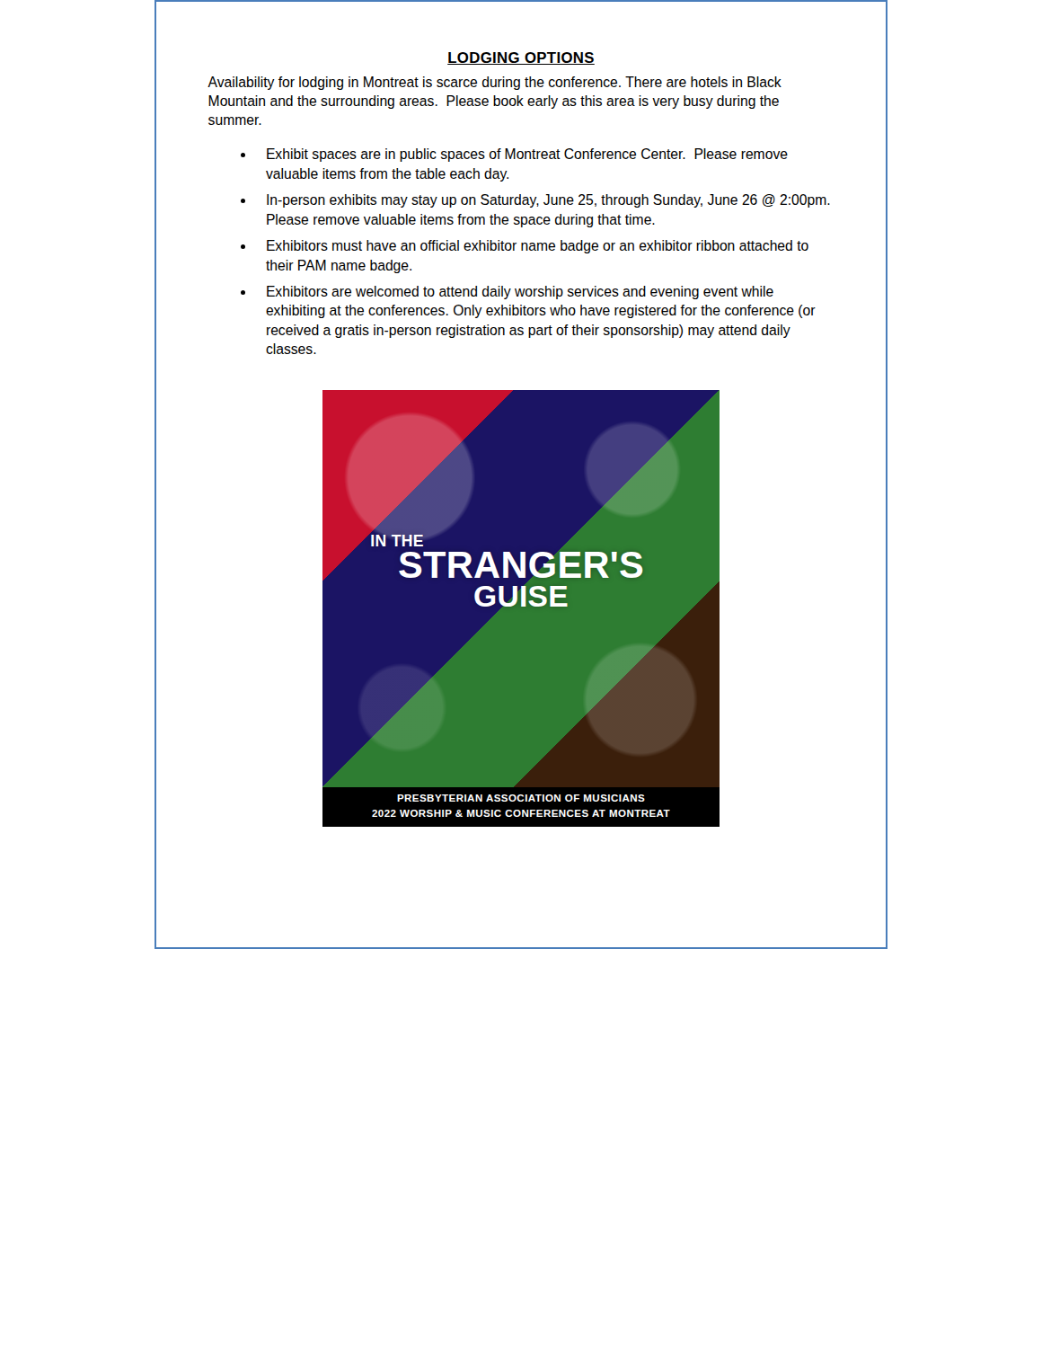LODGING OPTIONS
Availability for lodging in Montreat is scarce during the conference. There are hotels in Black Mountain and the surrounding areas. Please book early as this area is very busy during the summer.
Exhibit spaces are in public spaces of Montreat Conference Center. Please remove valuable items from the table each day.
In-person exhibits may stay up on Saturday, June 25, through Sunday, June 26 @ 2:00pm. Please remove valuable items from the space during that time.
Exhibitors must have an official exhibitor name badge or an exhibitor ribbon attached to their PAM name badge.
Exhibitors are welcomed to attend daily worship services and evening event while exhibiting at the conferences. Only exhibitors who have registered for the conference (or received a gratis in-person registration as part of their sponsorship) may attend daily classes.
IN THE STRANGER'S GUISE
Presbyterian Association of Musicians
2022 Worship & Music Conferences at Montreat